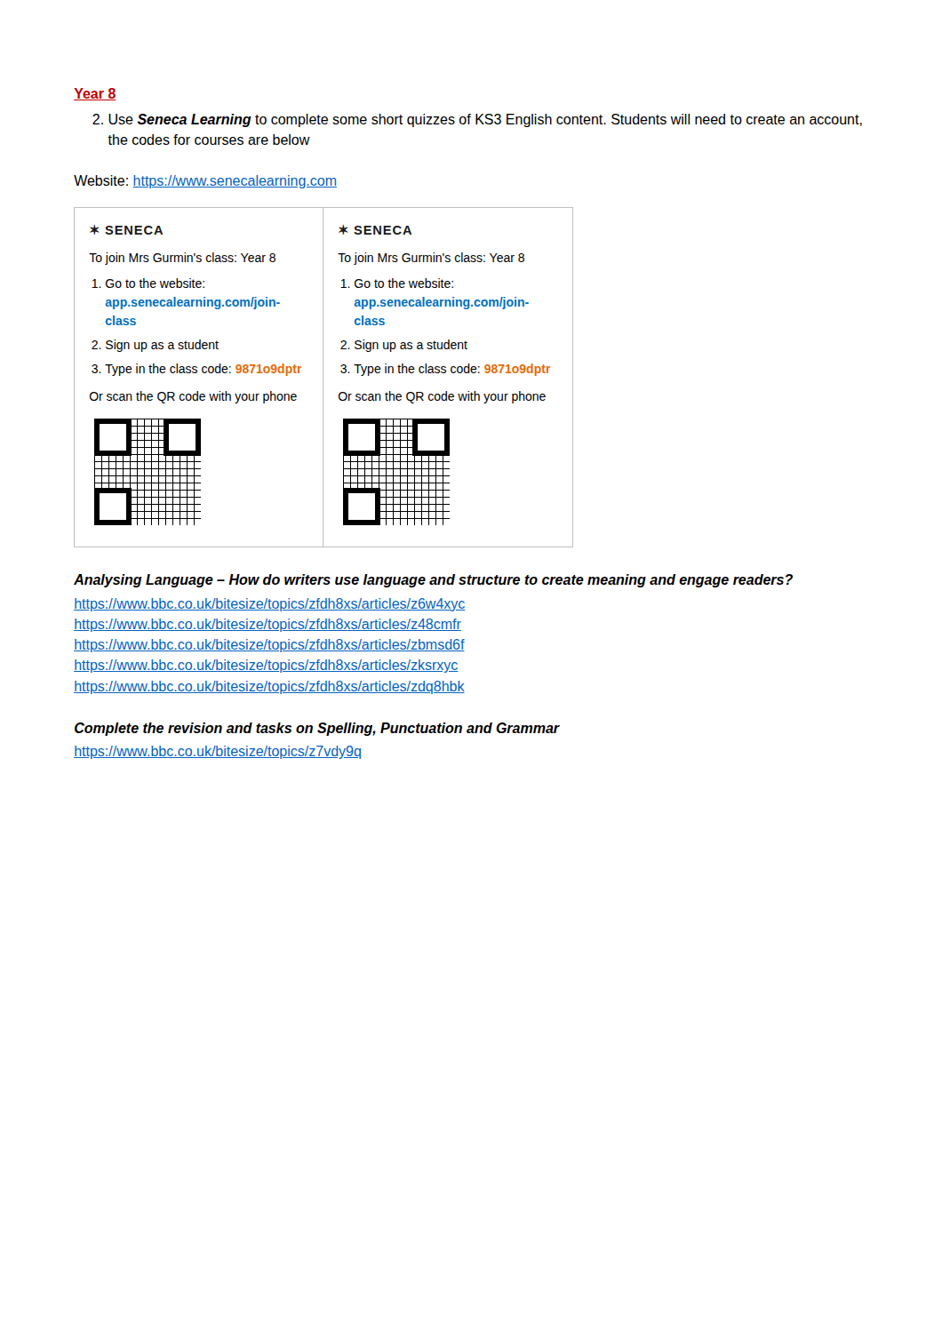Year 8
Use Seneca Learning to complete some short quizzes of KS3 English content. Students will need to create an account, the codes for courses are below
Website: https://www.senecalearning.com
✶SENECA
To join Mrs Gurmin's class: Year 8
Go to the website:
app.senecalearning.com/join-class
Sign up as a student
Type in the class code: 9871o9dptr
Or scan the QR code with your phone
✶SENECA
To join Mrs Gurmin's class: Year 8
Go to the website:
app.senecalearning.com/join-class
Sign up as a student
Type in the class code: 9871o9dptr
Or scan the QR code with your phone
Analysing Language – How do writers use language and structure to create meaning and engage readers?
https://www.bbc.co.uk/bitesize/topics/zfdh8xs/articles/z6w4xyc https://www.bbc.co.uk/bitesize/topics/zfdh8xs/articles/z48cmfr https://www.bbc.co.uk/bitesize/topics/zfdh8xs/articles/zbmsd6f https://www.bbc.co.uk/bitesize/topics/zfdh8xs/articles/zksrxyc https://www.bbc.co.uk/bitesize/topics/zfdh8xs/articles/zdq8hbk
Complete the revision and tasks on Spelling, Punctuation and Grammar
https://www.bbc.co.uk/bitesize/topics/z7vdy9q